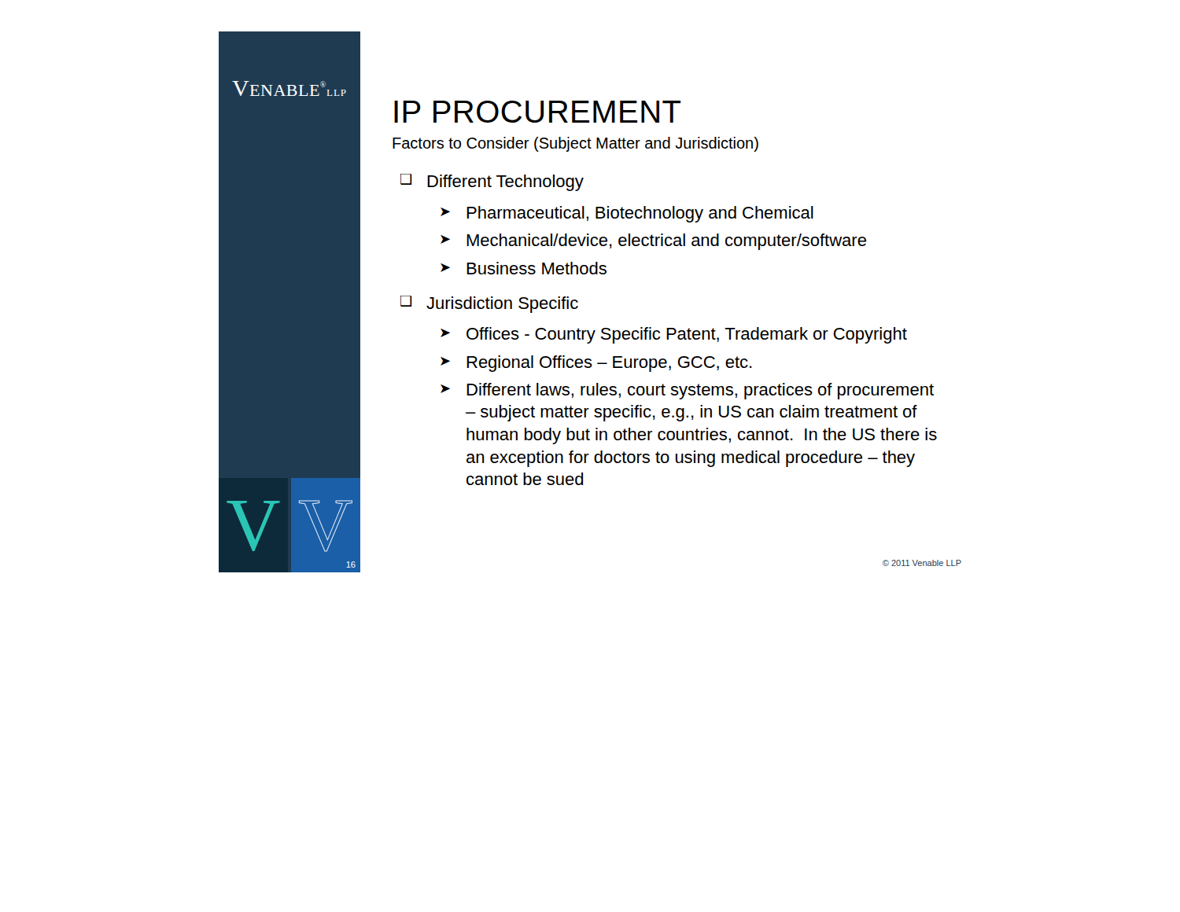VENABLE®LLP
V
V
16
IP PROCUREMENT
Factors to Consider (Subject Matter and Jurisdiction)
Different Technology
Pharmaceutical, Biotechnology and Chemical
Mechanical/device, electrical and computer/software
Business Methods
Jurisdiction Specific
Offices - Country Specific Patent, Trademark or Copyright
Regional Offices – Europe, GCC, etc.
Different laws, rules, court systems, practices of procurement – subject matter specific, e.g., in US can claim treatment of human body but in other countries, cannot. In the US there is an exception for doctors to using medical procedure – they cannot be sued
© 2011 Venable LLP